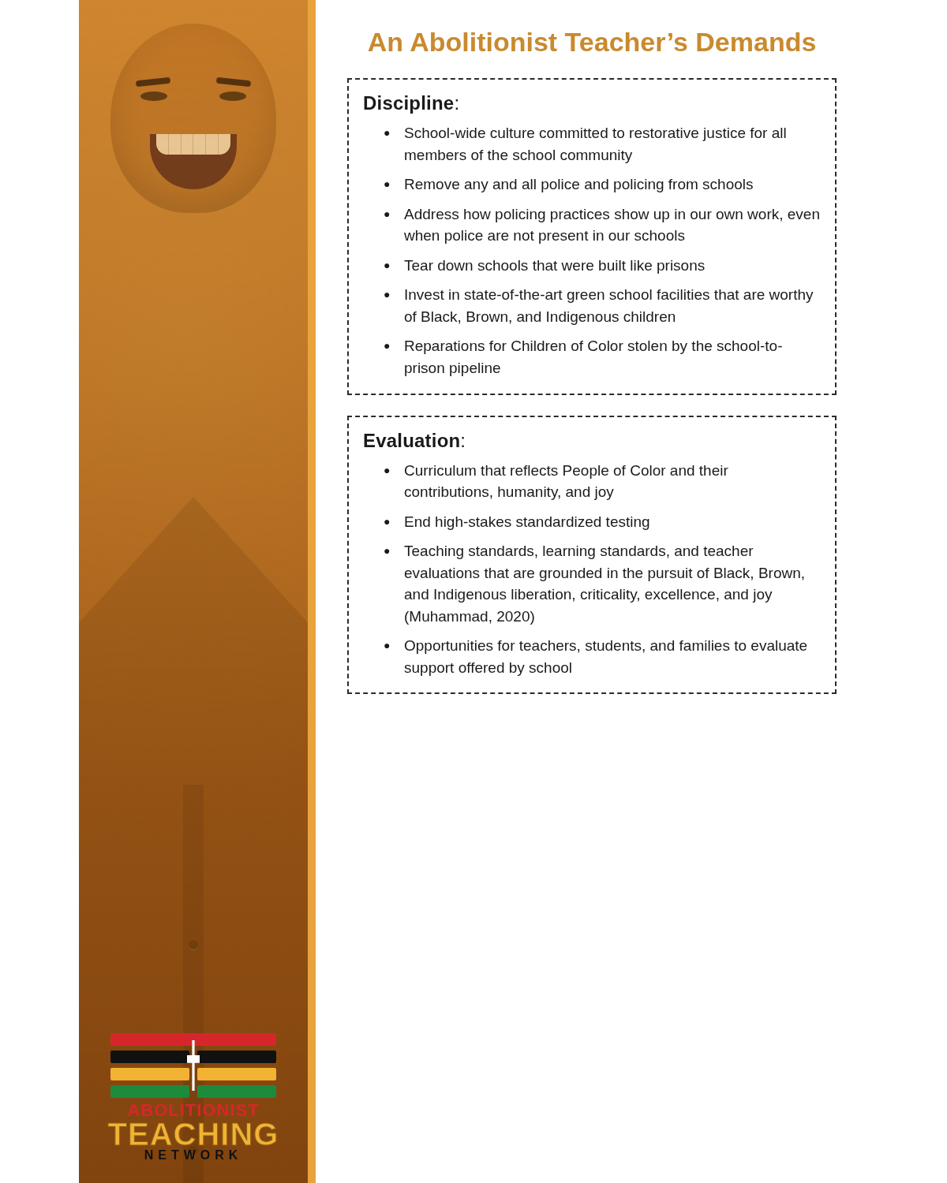ABOLITIONIST
TEACHING
NETWORK
An Abolitionist Teacher’s Demands
Discipline:
School-wide culture committed to restorative justice for all members of the school community
Remove any and all police and policing from schools
Address how policing practices show up in our own work, even when police are not present in our schools
Tear down schools that were built like prisons
Invest in state-of-the-art green school facilities that are worthy of Black, Brown, and Indigenous children
Reparations for Children of Color stolen by the school-to-prison pipeline
Evaluation:
Curriculum that reflects People of Color and their contributions, humanity, and joy
End high-stakes standardized testing
Teaching standards, learning standards, and teacher evaluations that are grounded in the pursuit of Black, Brown, and Indigenous liberation, criticality, excellence, and joy (Muhammad, 2020)
Opportunities for teachers, students, and families to evaluate support offered by school